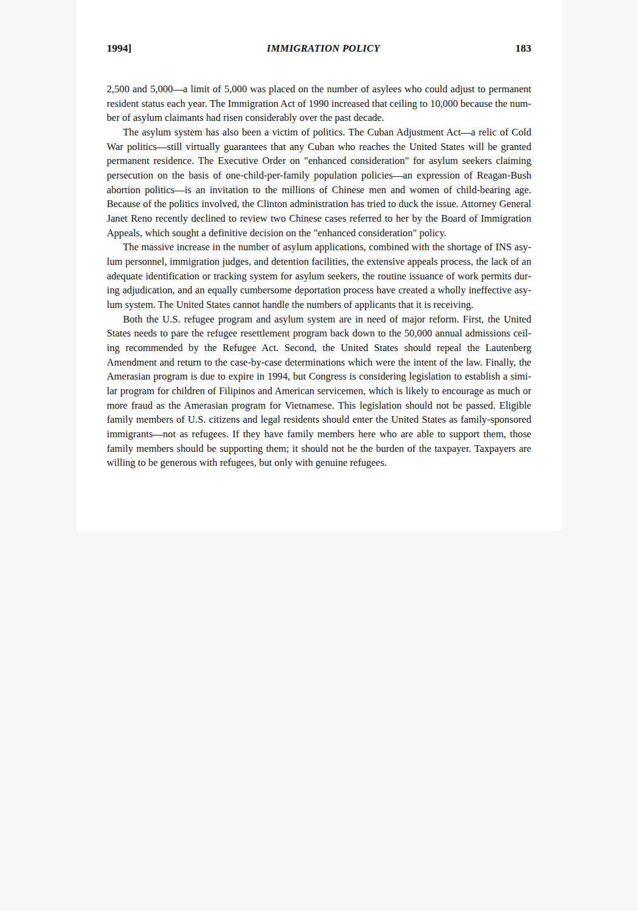1994] IMMIGRATION POLICY 183
2,500 and 5,000—a limit of 5,000 was placed on the number of asylees who could adjust to permanent resident status each year. The Immigration Act of 1990 increased that ceiling to 10,000 because the number of asylum claimants had risen considerably over the past decade.
The asylum system has also been a victim of politics. The Cuban Adjustment Act—a relic of Cold War politics—still virtually guarantees that any Cuban who reaches the United States will be granted permanent residence. The Executive Order on "enhanced consideration" for asylum seekers claiming persecution on the basis of one-child-per-family population policies—an expression of Reagan-Bush abortion politics—is an invitation to the millions of Chinese men and women of child-bearing age. Because of the politics involved, the Clinton administration has tried to duck the issue. Attorney General Janet Reno recently declined to review two Chinese cases referred to her by the Board of Immigration Appeals, which sought a definitive decision on the "enhanced consideration" policy.
The massive increase in the number of asylum applications, combined with the shortage of INS asylum personnel, immigration judges, and detention facilities, the extensive appeals process, the lack of an adequate identification or tracking system for asylum seekers, the routine issuance of work permits during adjudication, and an equally cumbersome deportation process have created a wholly ineffective asylum system. The United States cannot handle the numbers of applicants that it is receiving.
Both the U.S. refugee program and asylum system are in need of major reform. First, the United States needs to pare the refugee resettlement program back down to the 50,000 annual admissions ceiling recommended by the Refugee Act. Second, the United States should repeal the Lautenberg Amendment and return to the case-by-case determinations which were the intent of the law. Finally, the Amerasian program is due to expire in 1994, but Congress is considering legislation to establish a similar program for children of Filipinos and American servicemen, which is likely to encourage as much or more fraud as the Amerasian program for Vietnamese. This legislation should not be passed. Eligible family members of U.S. citizens and legal residents should enter the United States as family-sponsored immigrants—not as refugees. If they have family members here who are able to support them, those family members should be supporting them; it should not be the burden of the taxpayer. Taxpayers are willing to be generous with refugees, but only with genuine refugees.